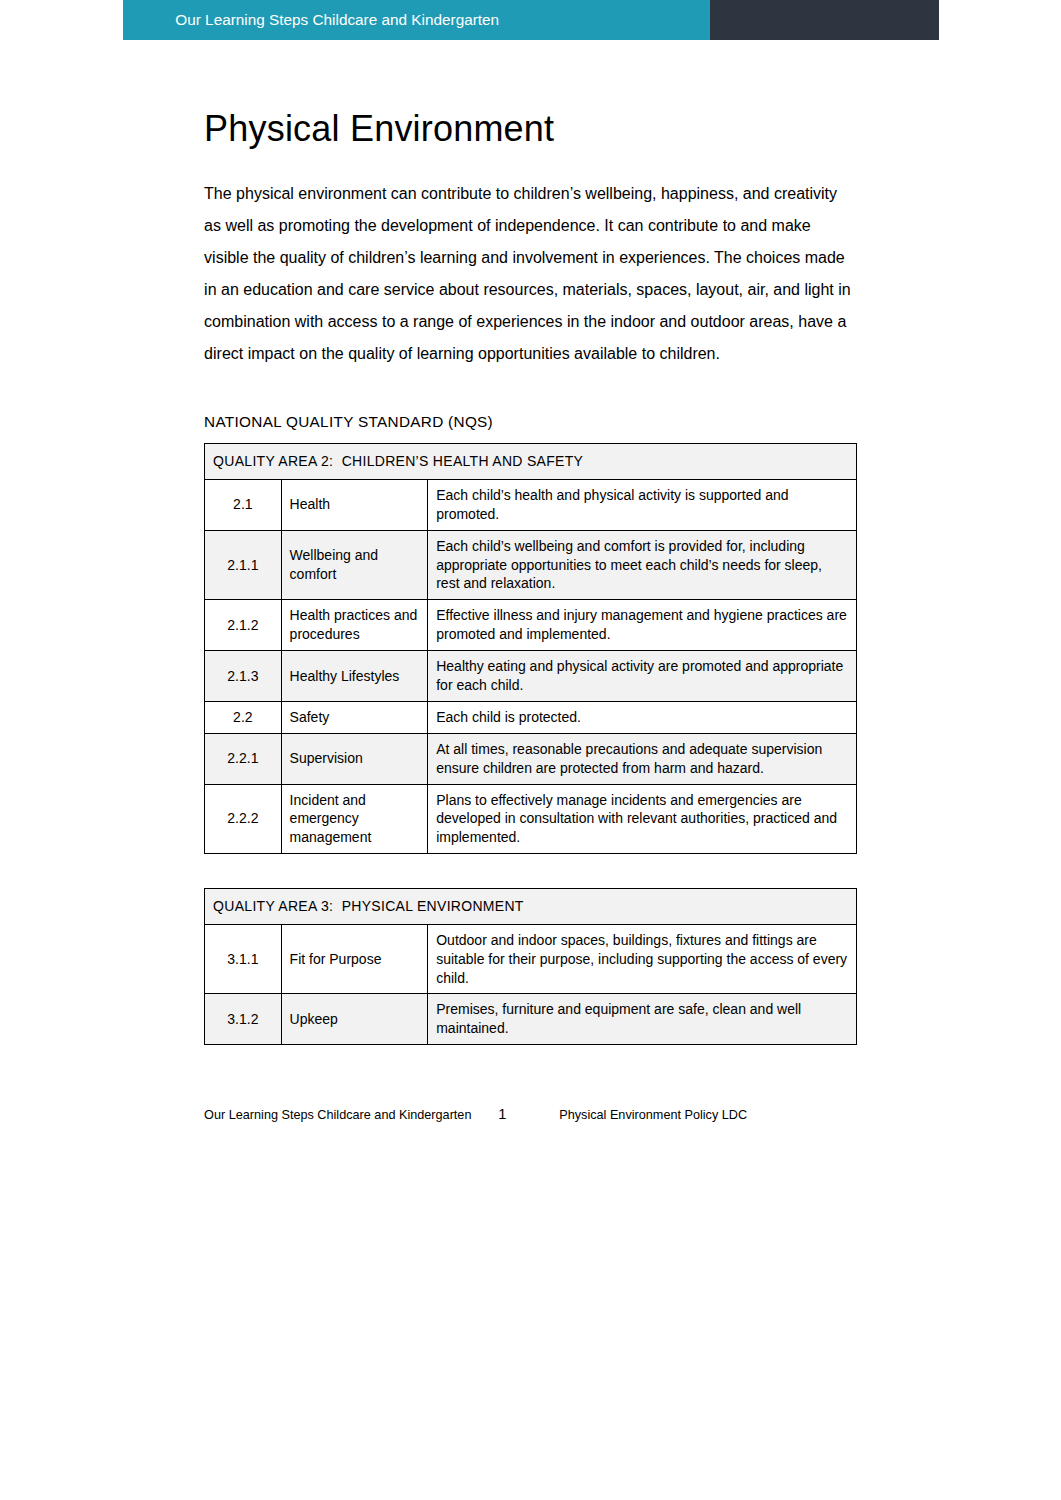Our Learning Steps Childcare and Kindergarten
Physical Environment
The physical environment can contribute to children’s wellbeing, happiness, and creativity as well as promoting the development of independence. It can contribute to and make visible the quality of children’s learning and involvement in experiences. The choices made in an education and care service about resources, materials, spaces, layout, air, and light in combination with access to a range of experiences in the indoor and outdoor areas, have a direct impact on the quality of learning opportunities available to children.
NATIONAL QUALITY STANDARD (NQS)
| QUALITY AREA 2: CHILDREN’S HEALTH AND SAFETY |
| 2.1 | Health | Each child’s health and physical activity is supported and promoted. |
| 2.1.1 | Wellbeing and comfort | Each child’s wellbeing and comfort is provided for, including appropriate opportunities to meet each child’s needs for sleep, rest and relaxation. |
| 2.1.2 | Health practices and procedures | Effective illness and injury management and hygiene practices are promoted and implemented. |
| 2.1.3 | Healthy Lifestyles | Healthy eating and physical activity are promoted and appropriate for each child. |
| 2.2 | Safety | Each child is protected. |
| 2.2.1 | Supervision | At all times, reasonable precautions and adequate supervision ensure children are protected from harm and hazard. |
| 2.2.2 | Incident and emergency management | Plans to effectively manage incidents and emergencies are developed in consultation with relevant authorities, practiced and implemented. |
| QUALITY AREA 3: PHYSICAL ENVIRONMENT |
| 3.1.1 | Fit for Purpose | Outdoor and indoor spaces, buildings, fixtures and fittings are suitable for their purpose, including supporting the access of every child. |
| 3.1.2 | Upkeep | Premises, furniture and equipment are safe, clean and well maintained. |
Our Learning Steps Childcare and Kindergarten
1
Physical Environment Policy LDC